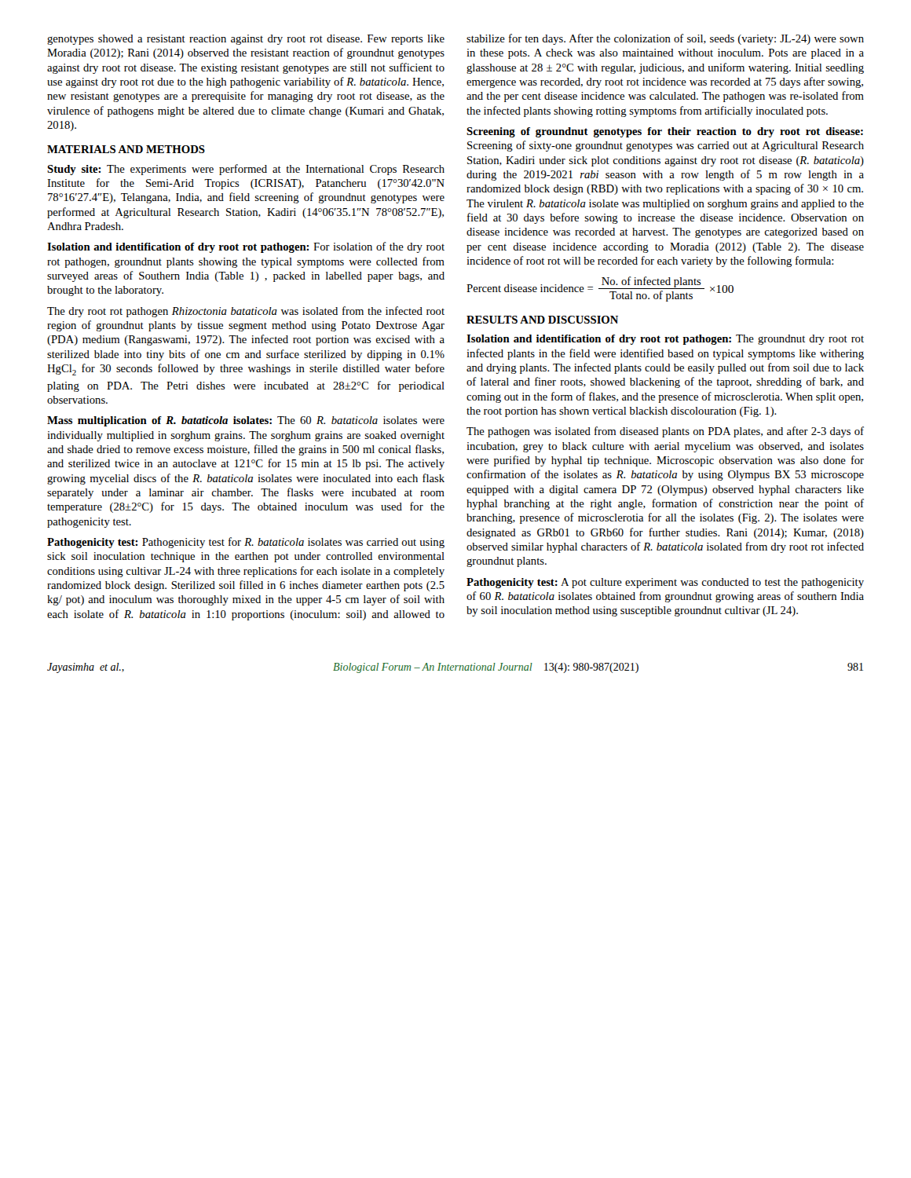genotypes showed a resistant reaction against dry root rot disease. Few reports like Moradia (2012); Rani (2014) observed the resistant reaction of groundnut genotypes against dry root rot disease. The existing resistant genotypes are still not sufficient to use against dry root rot due to the high pathogenic variability of R. bataticola. Hence, new resistant genotypes are a prerequisite for managing dry root rot disease, as the virulence of pathogens might be altered due to climate change (Kumari and Ghatak, 2018).
MATERIALS AND METHODS
Study site: The experiments were performed at the International Crops Research Institute for the Semi-Arid Tropics (ICRISAT), Patancheru (17°30′42.0"N 78°16′27.4″E), Telangana, India, and field screening of groundnut genotypes were performed at Agricultural Research Station, Kadiri (14°06′35.1″N 78°08′52.7″E), Andhra Pradesh.
Isolation and identification of dry root rot pathogen: For isolation of the dry root rot pathogen, groundnut plants showing the typical symptoms were collected from surveyed areas of Southern India (Table 1) , packed in labelled paper bags, and brought to the laboratory.
The dry root rot pathogen Rhizoctonia bataticola was isolated from the infected root region of groundnut plants by tissue segment method using Potato Dextrose Agar (PDA) medium (Rangaswami, 1972). The infected root portion was excised with a sterilized blade into tiny bits of one cm and surface sterilized by dipping in 0.1% HgCl2 for 30 seconds followed by three washings in sterile distilled water before plating on PDA. The Petri dishes were incubated at 28±2°C for periodical observations.
Mass multiplication of R. bataticola isolates: The 60 R. bataticola isolates were individually multiplied in sorghum grains. The sorghum grains are soaked overnight and shade dried to remove excess moisture, filled the grains in 500 ml conical flasks, and sterilized twice in an autoclave at 121°C for 15 min at 15 lb psi. The actively growing mycelial discs of the R. bataticola isolates were inoculated into each flask separately under a laminar air chamber. The flasks were incubated at room temperature (28±2°C) for 15 days. The obtained inoculum was used for the pathogenicity test.
Pathogenicity test: Pathogenicity test for R. bataticola isolates was carried out using sick soil inoculation technique in the earthen pot under controlled environmental conditions using cultivar JL-24 with three replications for each isolate in a completely randomized block design. Sterilized soil filled in 6 inches diameter earthen pots (2.5 kg/ pot) and inoculum was thoroughly mixed in the upper 4-5 cm layer of soil with each isolate of R. bataticola in 1:10 proportions (inoculum: soil) and allowed to stabilize for ten days. After the colonization of soil, seeds (variety: JL-24) were sown in these pots. A check was also maintained without inoculum. Pots are placed in a glasshouse at 28 ± 2°C with regular, judicious, and uniform watering. Initial seedling emergence was recorded, dry root rot incidence was recorded at 75 days after sowing, and the per cent disease incidence was calculated. The pathogen was re-isolated from the infected plants showing rotting symptoms from artificially inoculated pots.
Screening of groundnut genotypes for their reaction to dry root rot disease: Screening of sixty-one groundnut genotypes was carried out at Agricultural Research Station, Kadiri under sick plot conditions against dry root rot disease (R. bataticola) during the 2019-2021 rabi season with a row length of 5 m row length in a randomized block design (RBD) with two replications with a spacing of 30 × 10 cm. The virulent R. bataticola isolate was multiplied on sorghum grains and applied to the field at 30 days before sowing to increase the disease incidence. Observation on disease incidence was recorded at harvest. The genotypes are categorized based on per cent disease incidence according to Moradia (2012) (Table 2). The disease incidence of root rot will be recorded for each variety by the following formula:
Percent disease incidence = No. of infected plants Total no. of plants ×100
RESULTS AND DISCUSSION
Isolation and identification of dry root rot pathogen: The groundnut dry root rot infected plants in the field were identified based on typical symptoms like withering and drying plants. The infected plants could be easily pulled out from soil due to lack of lateral and finer roots, showed blackening of the taproot, shredding of bark, and coming out in the form of flakes, and the presence of microsclerotia. When split open, the root portion has shown vertical blackish discolouration (Fig. 1).
The pathogen was isolated from diseased plants on PDA plates, and after 2-3 days of incubation, grey to black culture with aerial mycelium was observed, and isolates were purified by hyphal tip technique. Microscopic observation was also done for confirmation of the isolates as R. bataticola by using Olympus BX 53 microscope equipped with a digital camera DP 72 (Olympus) observed hyphal characters like hyphal branching at the right angle, formation of constriction near the point of branching, presence of microsclerotia for all the isolates (Fig. 2). The isolates were designated as GRb01 to GRb60 for further studies. Rani (2014); Kumar, (2018) observed similar hyphal characters of R. bataticola isolated from dry root rot infected groundnut plants.
Pathogenicity test: A pot culture experiment was conducted to test the pathogenicity of 60 R. bataticola isolates obtained from groundnut growing areas of southern India by soil inoculation method using susceptible groundnut cultivar (JL 24).
Jayasimha et al., Biological Forum – An International Journal 13(4): 980-987(2021) 981